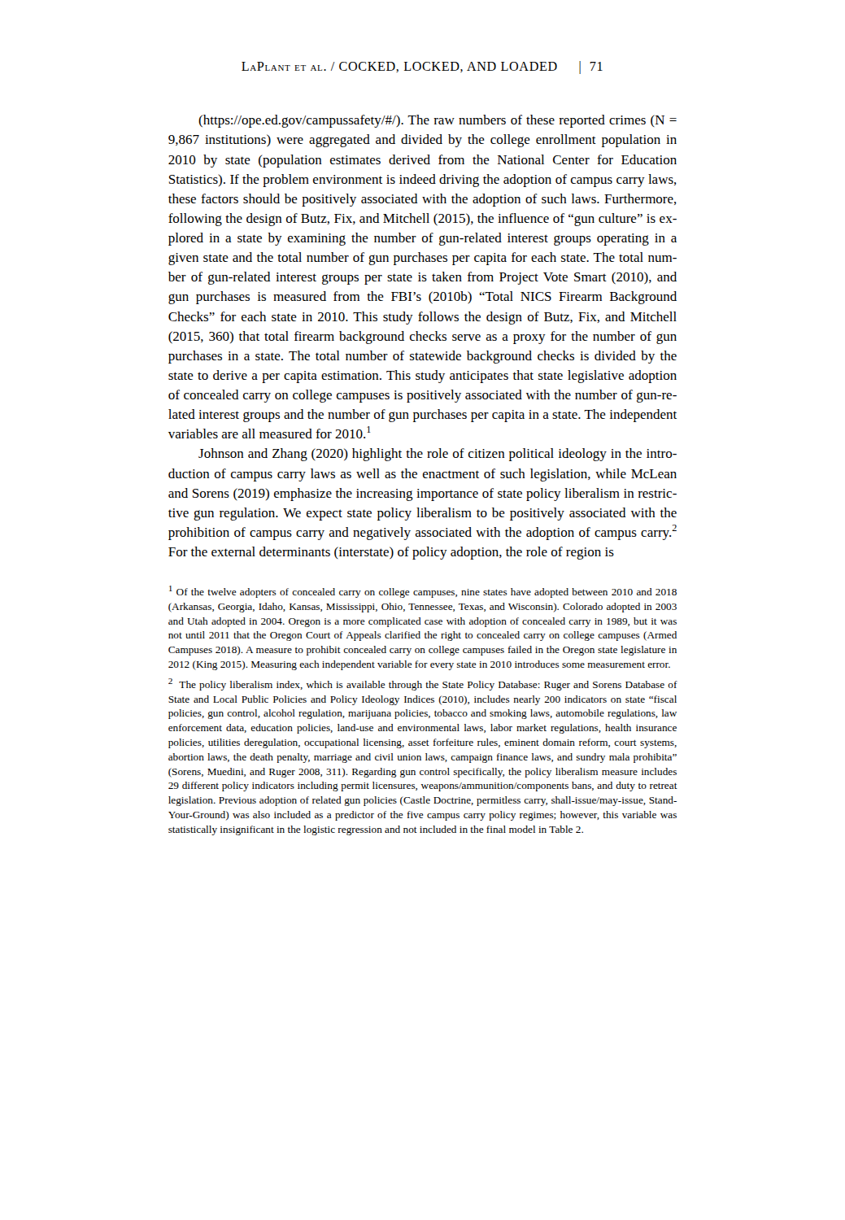LaPlant et al. / COCKED, LOCKED, AND LOADED| 71
(https://ope.ed.gov/campussafety/#/). The raw numbers of these reported crimes (N = 9,867 institutions) were aggregated and divided by the college enrollment population in 2010 by state (population estimates derived from the National Center for Education Statistics). If the problem environment is indeed driving the adoption of campus carry laws, these factors should be positively associated with the adoption of such laws. Furthermore, following the design of Butz, Fix, and Mitchell (2015), the influence of “gun culture” is explored in a state by examining the number of gun-related interest groups operating in a given state and the total number of gun purchases per capita for each state. The total number of gun-related interest groups per state is taken from Project Vote Smart (2010), and gun purchases is measured from the FBI’s (2010b) “Total NICS Firearm Background Checks” for each state in 2010. This study follows the design of Butz, Fix, and Mitchell (2015, 360) that total firearm background checks serve as a proxy for the number of gun purchases in a state. The total number of statewide background checks is divided by the state to derive a per capita estimation. This study anticipates that state legislative adoption of concealed carry on college campuses is positively associated with the number of gun-related interest groups and the number of gun purchases per capita in a state. The independent variables are all measured for 2010.1
Johnson and Zhang (2020) highlight the role of citizen political ideology in the introduction of campus carry laws as well as the enactment of such legislation, while McLean and Sorens (2019) emphasize the increasing importance of state policy liberalism in restrictive gun regulation. We expect state policy liberalism to be positively associated with the prohibition of campus carry and negatively associated with the adoption of campus carry.2 For the external determinants (interstate) of policy adoption, the role of region is
1 Of the twelve adopters of concealed carry on college campuses, nine states have adopted between 2010 and 2018 (Arkansas, Georgia, Idaho, Kansas, Mississippi, Ohio, Tennessee, Texas, and Wisconsin). Colorado adopted in 2003 and Utah adopted in 2004. Oregon is a more complicated case with adoption of concealed carry in 1989, but it was not until 2011 that the Oregon Court of Appeals clarified the right to concealed carry on college campuses (Armed Campuses 2018). A measure to prohibit concealed carry on college campuses failed in the Oregon state legislature in 2012 (King 2015). Measuring each independent variable for every state in 2010 introduces some measurement error.
2 The policy liberalism index, which is available through the State Policy Database: Ruger and Sorens Database of State and Local Public Policies and Policy Ideology Indices (2010), includes nearly 200 indicators on state “fiscal policies, gun control, alcohol regulation, marijuana policies, tobacco and smoking laws, automobile regulations, law enforcement data, education policies, land-use and environmental laws, labor market regulations, health insurance policies, utilities deregulation, occupational licensing, asset forfeiture rules, eminent domain reform, court systems, abortion laws, the death penalty, marriage and civil union laws, campaign finance laws, and sundry mala prohibita” (Sorens, Muedini, and Ruger 2008, 311). Regarding gun control specifically, the policy liberalism measure includes 29 different policy indicators including permit licensures, weapons/ammunition/components bans, and duty to retreat legislation. Previous adoption of related gun policies (Castle Doctrine, permitless carry, shall-issue/may-issue, Stand-Your-Ground) was also included as a predictor of the five campus carry policy regimes; however, this variable was statistically insignificant in the logistic regression and not included in the final model in Table 2.